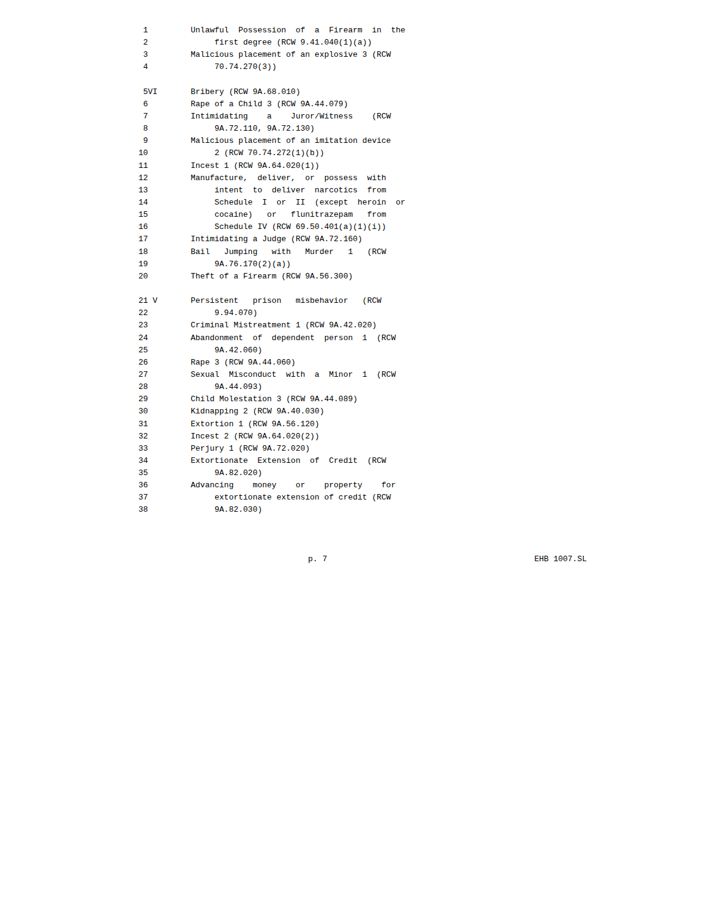| 1 | | Unlawful Possession of a Firearm in the |
| 2 | | first degree (RCW 9.41.040(1)(a)) |
| 3 | | Malicious placement of an explosive 3 (RCW |
| 4 | | 70.74.270(3)) |
| 5 | VI | Bribery (RCW 9A.68.010) |
| 6 | | Rape of a Child 3 (RCW 9A.44.079) |
| 7 | | Intimidating a Juror/Witness (RCW |
| 8 | | 9A.72.110, 9A.72.130) |
| 9 | | Malicious placement of an imitation device |
| 10 | | 2 (RCW 70.74.272(1)(b)) |
| 11 | | Incest 1 (RCW 9A.64.020(1)) |
| 12 | | Manufacture, deliver, or possess with |
| 13 | | intent to deliver narcotics from |
| 14 | | Schedule I or II (except heroin or |
| 15 | | cocaine) or flunitrazepam from |
| 16 | | Schedule IV (RCW 69.50.401(a)(1)(i)) |
| 17 | | Intimidating a Judge (RCW 9A.72.160) |
| 18 | | Bail Jumping with Murder 1 (RCW |
| 19 | | 9A.76.170(2)(a)) |
| 20 | | Theft of a Firearm (RCW 9A.56.300) |
| 21 | V | Persistent prison misbehavior (RCW |
| 22 | | 9.94.070) |
| 23 | | Criminal Mistreatment 1 (RCW 9A.42.020) |
| 24 | | Abandonment of dependent person 1 (RCW |
| 25 | | 9A.42.060) |
| 26 | | Rape 3 (RCW 9A.44.060) |
| 27 | | Sexual Misconduct with a Minor 1 (RCW |
| 28 | | 9A.44.093) |
| 29 | | Child Molestation 3 (RCW 9A.44.089) |
| 30 | | Kidnapping 2 (RCW 9A.40.030) |
| 31 | | Extortion 1 (RCW 9A.56.120) |
| 32 | | Incest 2 (RCW 9A.64.020(2)) |
| 33 | | Perjury 1 (RCW 9A.72.020) |
| 34 | | Extortionate Extension of Credit (RCW |
| 35 | | 9A.82.020) |
| 36 | | Advancing money or property for |
| 37 | | extortionate extension of credit (RCW |
| 38 | | 9A.82.030) |
p. 7 EHB 1007.SL